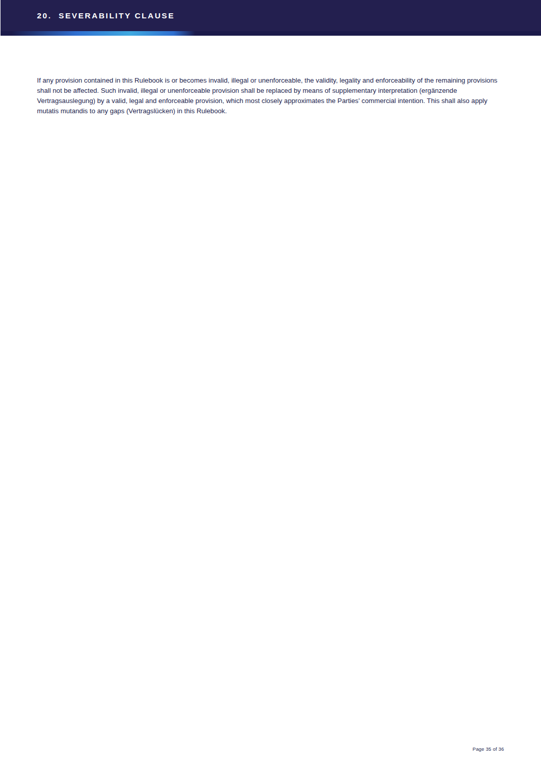20. Severability Clause
If any provision contained in this Rulebook is or becomes invalid, illegal or unenforceable, the validity, legality and enforceability of the remaining provisions shall not be affected. Such invalid, illegal or unenforceable provision shall be replaced by means of supplementary interpretation (ergänzende Vertragsauslegung) by a valid, legal and enforceable provision, which most closely approximates the Parties' commercial intention. This shall also apply mutatis mutandis to any gaps (Vertragslücken) in this Rulebook.
Page 35 of 36